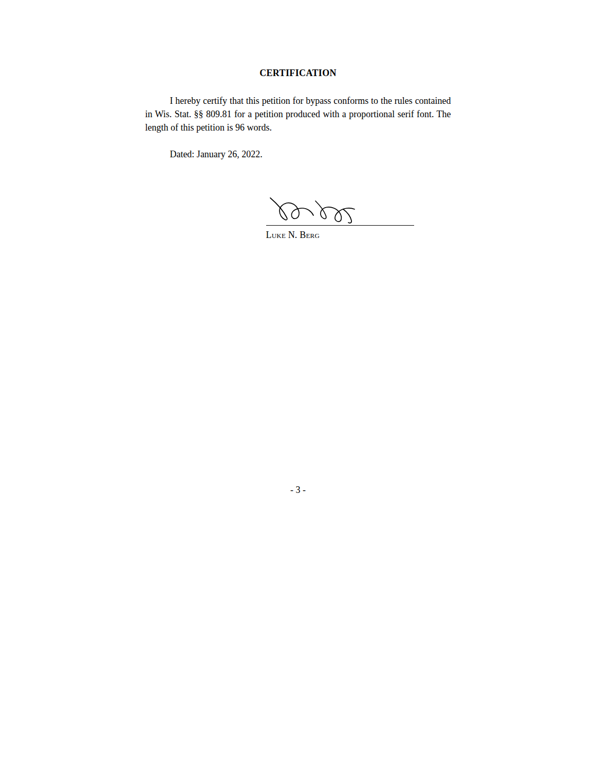CERTIFICATION
I hereby certify that this petition for bypass conforms to the rules contained in Wis. Stat. §§ 809.81 for a petition produced with a proportional serif font. The length of this petition is 96 words.
Dated: January 26, 2022.
Luke N. Berg
- 3 -